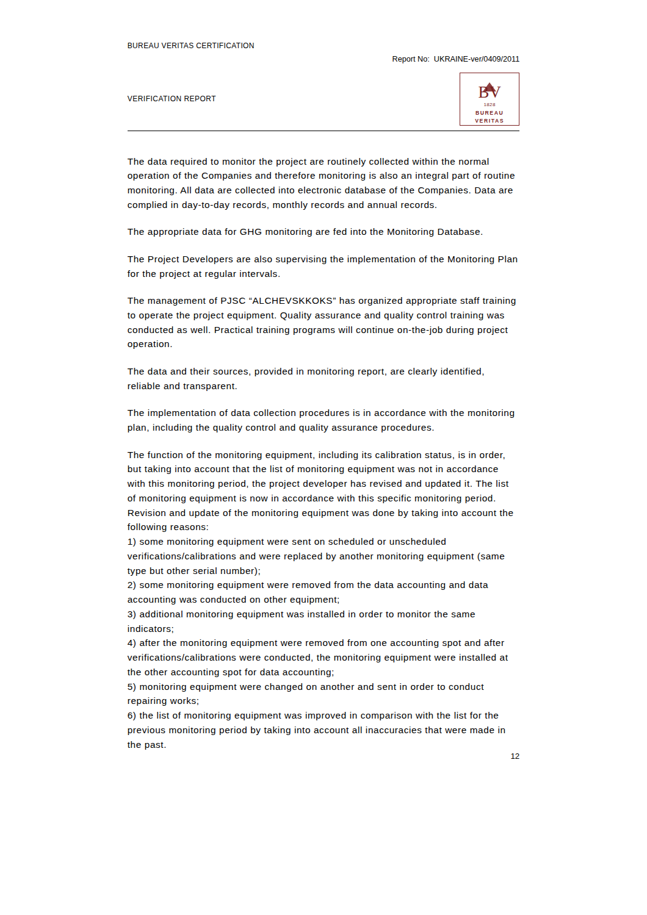Bureau Veritas Certification
Report No: UKRAINE-ver/0409/2011
Verification Report
BV
1828
BUREAU
VERITAS
The data required to monitor the project are routinely collected within the normal operation of the Companies and therefore monitoring is also an integral part of routine monitoring. All data are collected into electronic database of the Companies. Data are complied in day-to-day records, monthly records and annual records.
The appropriate data for GHG monitoring are fed into the Monitoring Database.
The Project Developers are also supervising the implementation of the Monitoring Plan for the project at regular intervals.
The management of PJSC “ALCHEVSKKOKS” has organized appropriate staff training to operate the project equipment. Quality assurance and quality control training was conducted as well. Practical training programs will continue on-the-job during project operation.
The data and their sources, provided in monitoring report, are clearly identified, reliable and transparent.
The implementation of data collection procedures is in accordance with the monitoring plan, including the quality control and quality assurance procedures.
The function of the monitoring equipment, including its calibration status, is in order, but taking into account that the list of monitoring equipment was not in accordance with this monitoring period, the project developer has revised and updated it. The list of monitoring equipment is now in accordance with this specific monitoring period. Revision and update of the monitoring equipment was done by taking into account the following reasons:
1) some monitoring equipment were sent on scheduled or unscheduled verifications/calibrations and were replaced by another monitoring equipment (same type but other serial number);
2) some monitoring equipment were removed from the data accounting and data accounting was conducted on other equipment;
3) additional monitoring equipment was installed in order to monitor the same indicators;
4) after the monitoring equipment were removed from one accounting spot and after verifications/calibrations were conducted, the monitoring equipment were installed at the other accounting spot for data accounting;
5) monitoring equipment were changed on another and sent in order to conduct repairing works;
6) the list of monitoring equipment was improved in comparison with the list for the previous monitoring period by taking into account all inaccuracies that were made in the past.
12